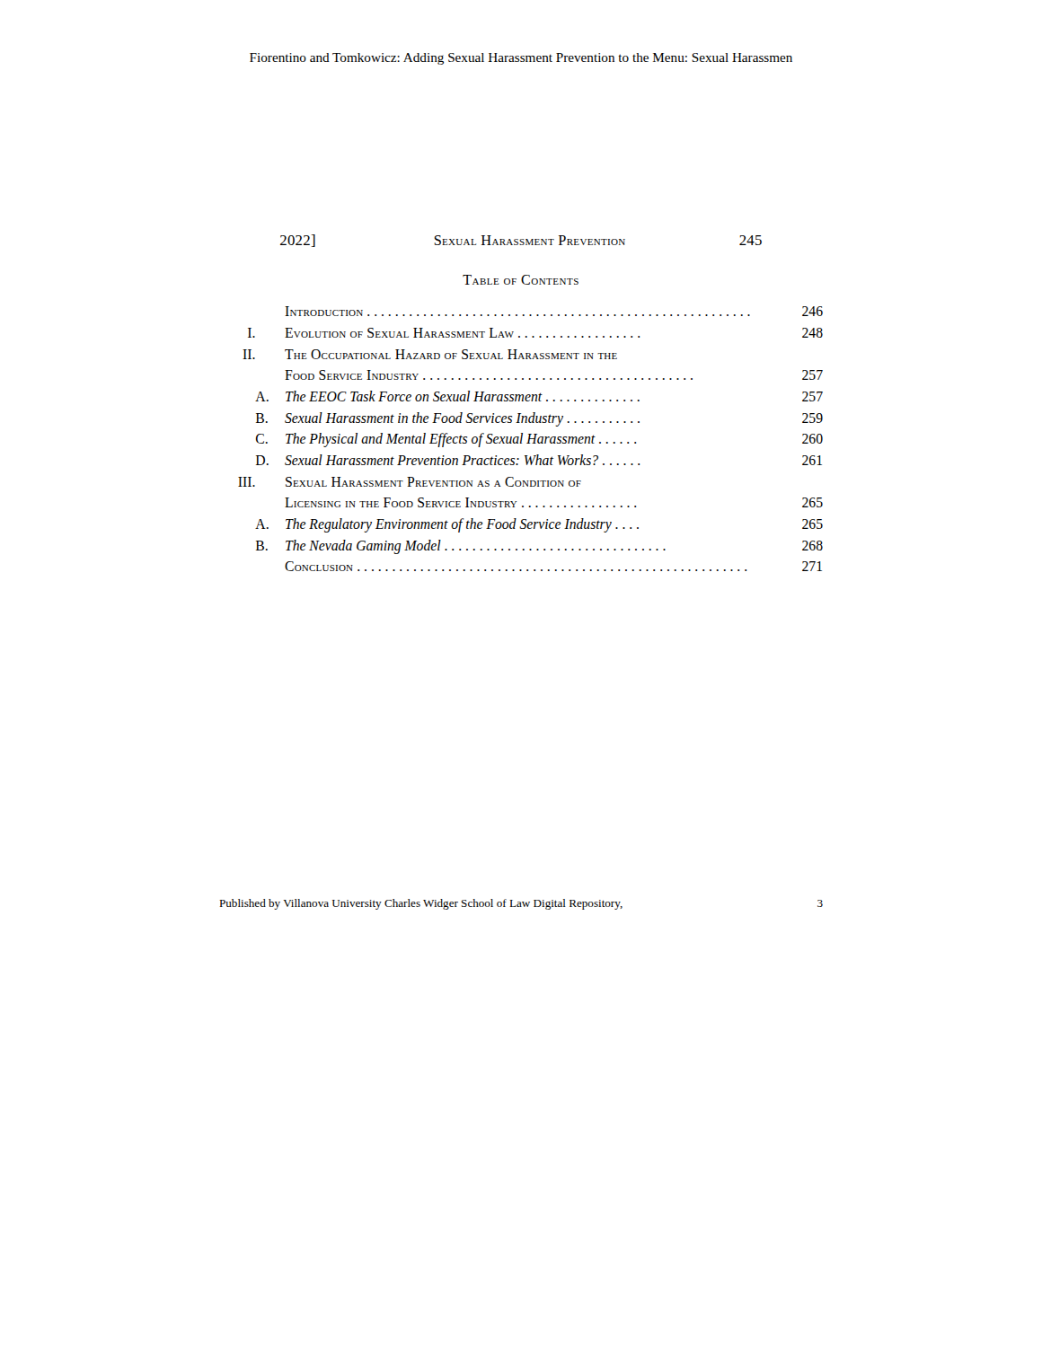Fiorentino and Tomkowicz: Adding Sexual Harassment Prevention to the Menu: Sexual Harassmen
2022]
Sexual Harassment Prevention
245
Table of Contents
| | | Introduction . . . . . . . . . . . . . . . . . . . . . . . . . . . . . . . . . . . . . . . . . . . . . . . . . . . . . . . | 246 |
| I. | | Evolution of Sexual Harassment Law . . . . . . . . . . . . . . . . . . | 248 |
| II. | | The Occupational Hazard of Sexual Harassment in the | |
| | | Food Service Industry . . . . . . . . . . . . . . . . . . . . . . . . . . . . . . . . . . . . . . . | 257 |
| | A. | The EEOC Task Force on Sexual Harassment . . . . . . . . . . . . . . | 257 |
| | B. | Sexual Harassment in the Food Services Industry . . . . . . . . . . . | 259 |
| | C. | The Physical and Mental Effects of Sexual Harassment . . . . . . | 260 |
| | D. | Sexual Harassment Prevention Practices: What Works? . . . . . . | 261 |
| III. | | Sexual Harassment Prevention as a Condition of | |
| | | Licensing in the Food Service Industry . . . . . . . . . . . . . . . . . | 265 |
| | A. | The Regulatory Environment of the Food Service Industry . . . . | 265 |
| | B. | The Nevada Gaming Model . . . . . . . . . . . . . . . . . . . . . . . . . . . . . . . . | 268 |
| | | Conclusion . . . . . . . . . . . . . . . . . . . . . . . . . . . . . . . . . . . . . . . . . . . . . . . . . . . . . . . . | 271 |
Published by Villanova University Charles Widger School of Law Digital Repository,
3